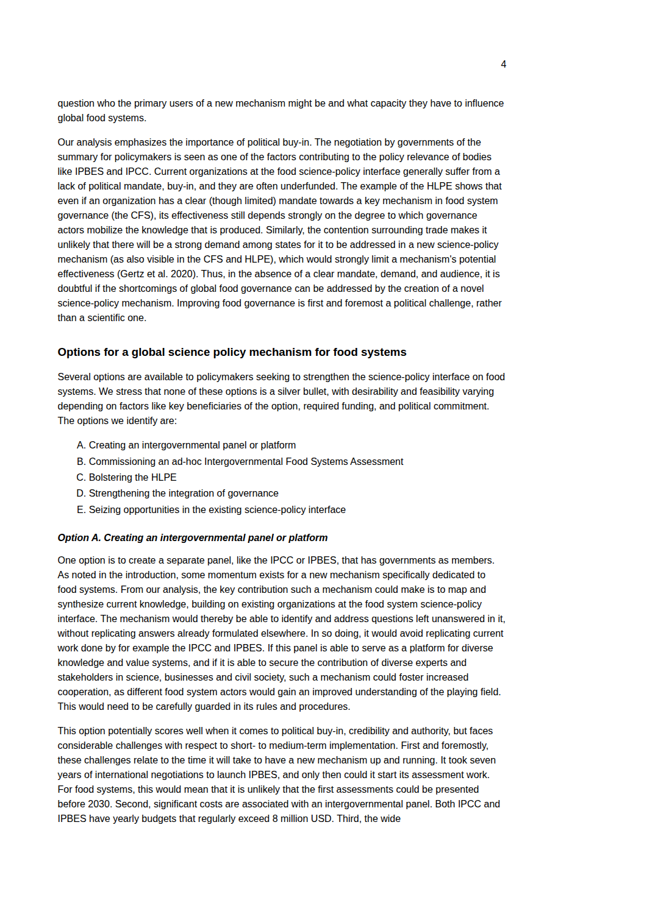4
question who the primary users of a new mechanism might be and what capacity they have to influence global food systems.
Our analysis emphasizes the importance of political buy-in. The negotiation by governments of the summary for policymakers is seen as one of the factors contributing to the policy relevance of bodies like IPBES and IPCC. Current organizations at the food science-policy interface generally suffer from a lack of political mandate, buy-in, and they are often underfunded. The example of the HLPE shows that even if an organization has a clear (though limited) mandate towards a key mechanism in food system governance (the CFS), its effectiveness still depends strongly on the degree to which governance actors mobilize the knowledge that is produced. Similarly, the contention surrounding trade makes it unlikely that there will be a strong demand among states for it to be addressed in a new science-policy mechanism (as also visible in the CFS and HLPE), which would strongly limit a mechanism's potential effectiveness (Gertz et al. 2020). Thus, in the absence of a clear mandate, demand, and audience, it is doubtful if the shortcomings of global food governance can be addressed by the creation of a novel science-policy mechanism. Improving food governance is first and foremost a political challenge, rather than a scientific one.
Options for a global science policy mechanism for food systems
Several options are available to policymakers seeking to strengthen the science-policy interface on food systems. We stress that none of these options is a silver bullet, with desirability and feasibility varying depending on factors like key beneficiaries of the option, required funding, and political commitment. The options we identify are:
Creating an intergovernmental panel or platform
Commissioning an ad-hoc Intergovernmental Food Systems Assessment
Bolstering the HLPE
Strengthening the integration of governance
Seizing opportunities in the existing science-policy interface
Option A. Creating an intergovernmental panel or platform
One option is to create a separate panel, like the IPCC or IPBES, that has governments as members. As noted in the introduction, some momentum exists for a new mechanism specifically dedicated to food systems. From our analysis, the key contribution such a mechanism could make is to map and synthesize current knowledge, building on existing organizations at the food system science-policy interface. The mechanism would thereby be able to identify and address questions left unanswered in it, without replicating answers already formulated elsewhere. In so doing, it would avoid replicating current work done by for example the IPCC and IPBES. If this panel is able to serve as a platform for diverse knowledge and value systems, and if it is able to secure the contribution of diverse experts and stakeholders in science, businesses and civil society, such a mechanism could foster increased cooperation, as different food system actors would gain an improved understanding of the playing field. This would need to be carefully guarded in its rules and procedures.
This option potentially scores well when it comes to political buy-in, credibility and authority, but faces considerable challenges with respect to short- to medium-term implementation. First and foremostly, these challenges relate to the time it will take to have a new mechanism up and running. It took seven years of international negotiations to launch IPBES, and only then could it start its assessment work. For food systems, this would mean that it is unlikely that the first assessments could be presented before 2030. Second, significant costs are associated with an intergovernmental panel. Both IPCC and IPBES have yearly budgets that regularly exceed 8 million USD. Third, the wide